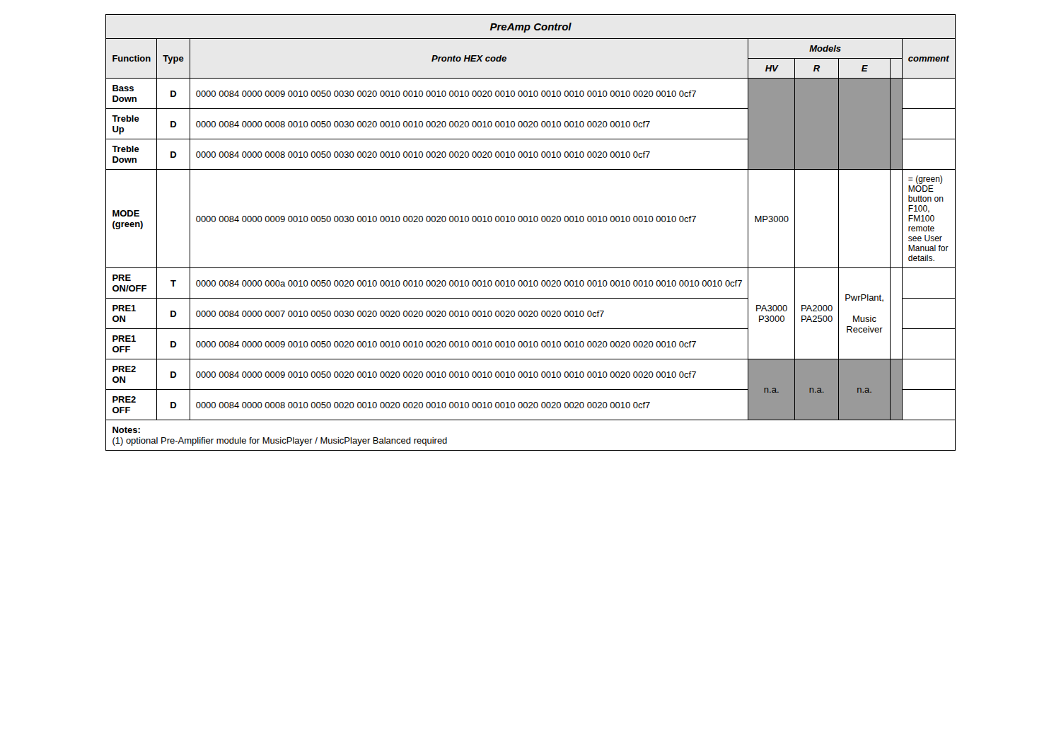| PreAmp Control |
| --- |
| Function | Type | Pronto HEX code | Models | comment |
| HV | R | E | |
| Bass Down | D | 0000 0084 0000 0009 0010 0050 0030 0020 0010 0010 0010 0010 0020 0010 0010 0010 0010 0010 0010 0020 0010 0cf7 | | | | | |
| Treble Up | D | 0000 0084 0000 0008 0010 0050 0030 0020 0010 0010 0020 0020 0010 0010 0020 0010 0010 0020 0010 0cf7 | |
| Treble Down | D | 0000 0084 0000 0008 0010 0050 0030 0020 0010 0010 0020 0020 0020 0010 0010 0010 0010 0020 0010 0cf7 | |
| MODE (green) | | 0000 0084 0000 0009 0010 0050 0030 0010 0010 0020 0020 0010 0010 0010 0010 0020 0010 0010 0010 0010 0010 0cf7 | MP3000 | | | | = (green) MODE button on F100, FM100 remote see User Manual for details. |
| PRE ON/OFF | T | 0000 0084 0000 000a 0010 0050 0020 0010 0010 0010 0020 0010 0010 0010 0010 0020 0010 0010 0010 0010 0010 0010 0010 0cf7 | PA3000 P3000 | PA2000 PA2500 | PwrPlant, Music Receiver | | |
| PRE1 ON | D | 0000 0084 0000 0007 0010 0050 0030 0020 0020 0020 0020 0010 0010 0020 0020 0020 0010 0cf7 | |
| PRE1 OFF | D | 0000 0084 0000 0009 0010 0050 0020 0010 0010 0010 0020 0010 0010 0010 0010 0010 0010 0020 0020 0020 0010 0cf7 | |
| PRE2 ON | D | 0000 0084 0000 0009 0010 0050 0020 0010 0020 0020 0010 0010 0010 0010 0010 0010 0010 0010 0020 0020 0010 0cf7 | n.a. | n.a. | n.a. | | |
| PRE2 OFF | D | 0000 0084 0000 0008 0010 0050 0020 0010 0020 0020 0010 0010 0010 0010 0020 0020 0020 0020 0010 0cf7 | |
| Notes: (1) optional Pre-Amplifier module for MusicPlayer / MusicPlayer Balanced required |